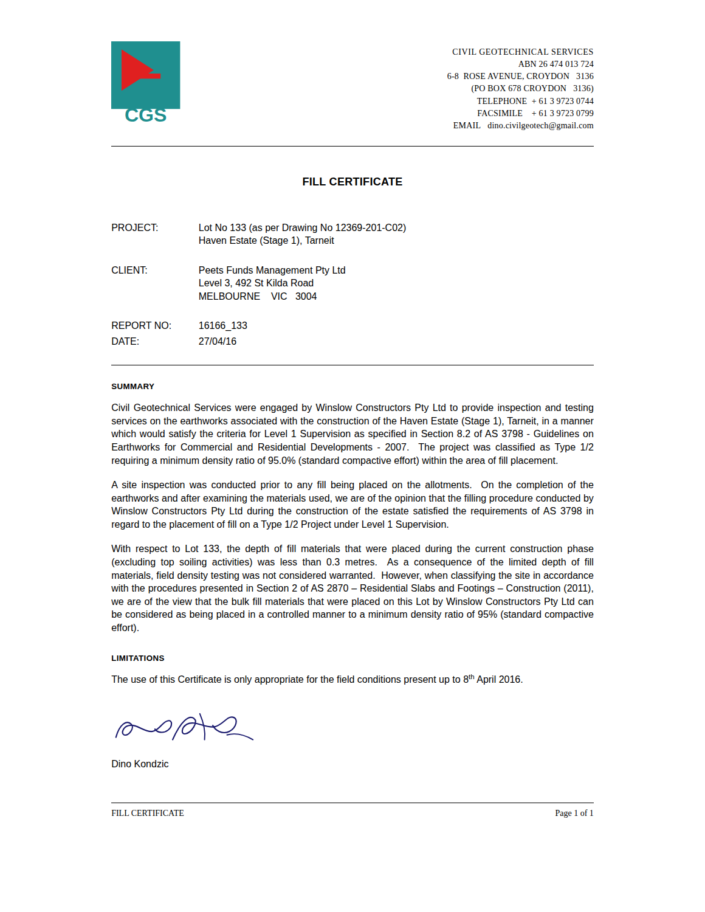CGS
CIVIL GEOTECHNICAL SERVICES
ABN 26 474 013 724
6-8 ROSE AVENUE, CROYDON 3136
(PO BOX 678 CROYDON 3136)
TELEPHONE + 61 3 9723 0744
FACSIMILE + 61 3 9723 0799
EMAIL dino.civilgeotech@gmail.com
FILL CERTIFICATE
| PROJECT: | Lot No 133 (as per Drawing No 12369-201-C02) Haven Estate (Stage 1), Tarneit |
| CLIENT: | Peets Funds Management Pty Ltd Level 3, 492 St Kilda Road MELBOURNE VIC 3004 |
| REPORT NO: | 16166_133 |
| DATE: | 27/04/16 |
SUMMARY
Civil Geotechnical Services were engaged by Winslow Constructors Pty Ltd to provide inspection and testing services on the earthworks associated with the construction of the Haven Estate (Stage 1), Tarneit, in a manner which would satisfy the criteria for Level 1 Supervision as specified in Section 8.2 of AS 3798 - Guidelines on Earthworks for Commercial and Residential Developments - 2007. The project was classified as Type 1/2 requiring a minimum density ratio of 95.0% (standard compactive effort) within the area of fill placement.
A site inspection was conducted prior to any fill being placed on the allotments. On the completion of the earthworks and after examining the materials used, we are of the opinion that the filling procedure conducted by Winslow Constructors Pty Ltd during the construction of the estate satisfied the requirements of AS 3798 in regard to the placement of fill on a Type 1/2 Project under Level 1 Supervision.
With respect to Lot 133, the depth of fill materials that were placed during the current construction phase (excluding top soiling activities) was less than 0.3 metres. As a consequence of the limited depth of fill materials, field density testing was not considered warranted. However, when classifying the site in accordance with the procedures presented in Section 2 of AS 2870 – Residential Slabs and Footings – Construction (2011), we are of the view that the bulk fill materials that were placed on this Lot by Winslow Constructors Pty Ltd can be considered as being placed in a controlled manner to a minimum density ratio of 95% (standard compactive effort).
LIMITATIONS
The use of this Certificate is only appropriate for the field conditions present up to 8th April 2016.
Dino Kondzic
FILL CERTIFICATE Page 1 of 1